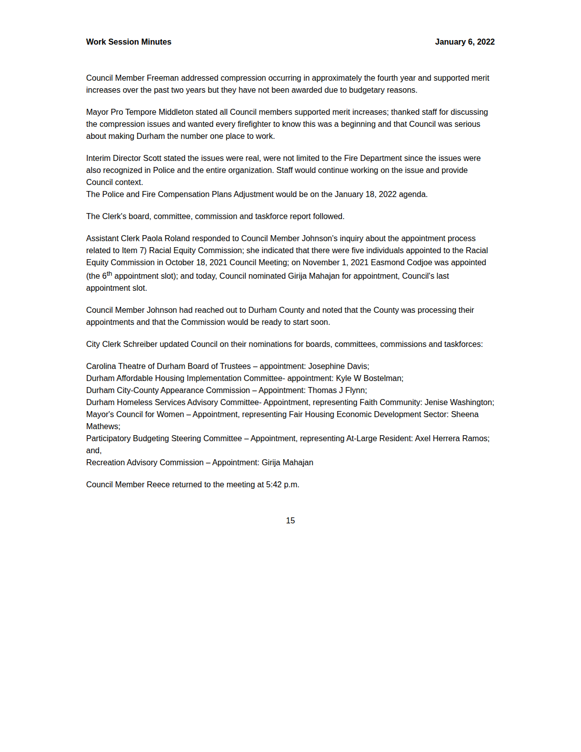Work Session Minutes January 6, 2022
Council Member Freeman addressed compression occurring in approximately the fourth year and supported merit increases over the past two years but they have not been awarded due to budgetary reasons.
Mayor Pro Tempore Middleton stated all Council members supported merit increases; thanked staff for discussing the compression issues and wanted every firefighter to know this was a beginning and that Council was serious about making Durham the number one place to work.
Interim Director Scott stated the issues were real, were not limited to the Fire Department since the issues were also recognized in Police and the entire organization. Staff would continue working on the issue and provide Council context.
The Police and Fire Compensation Plans Adjustment would be on the January 18, 2022 agenda.
The Clerk's board, committee, commission and taskforce report followed.
Assistant Clerk Paola Roland responded to Council Member Johnson's inquiry about the appointment process related to Item 7) Racial Equity Commission; she indicated that there were five individuals appointed to the Racial Equity Commission in October 18, 2021 Council Meeting; on November 1, 2021 Easmond Codjoe was appointed (the 6th appointment slot); and today, Council nominated Girija Mahajan for appointment, Council's last appointment slot.
Council Member Johnson had reached out to Durham County and noted that the County was processing their appointments and that the Commission would be ready to start soon.
City Clerk Schreiber updated Council on their nominations for boards, committees, commissions and taskforces:
Carolina Theatre of Durham Board of Trustees – appointment: Josephine Davis;
Durham Affordable Housing Implementation Committee- appointment: Kyle W Bostelman;
Durham City-County Appearance Commission – Appointment: Thomas J Flynn;
Durham Homeless Services Advisory Committee- Appointment, representing Faith Community: Jenise Washington;
Mayor's Council for Women – Appointment, representing Fair Housing Economic Development Sector: Sheena Mathews;
Participatory Budgeting Steering Committee – Appointment, representing At-Large Resident: Axel Herrera Ramos; and,
Recreation Advisory Commission – Appointment: Girija Mahajan
Council Member Reece returned to the meeting at 5:42 p.m.
15